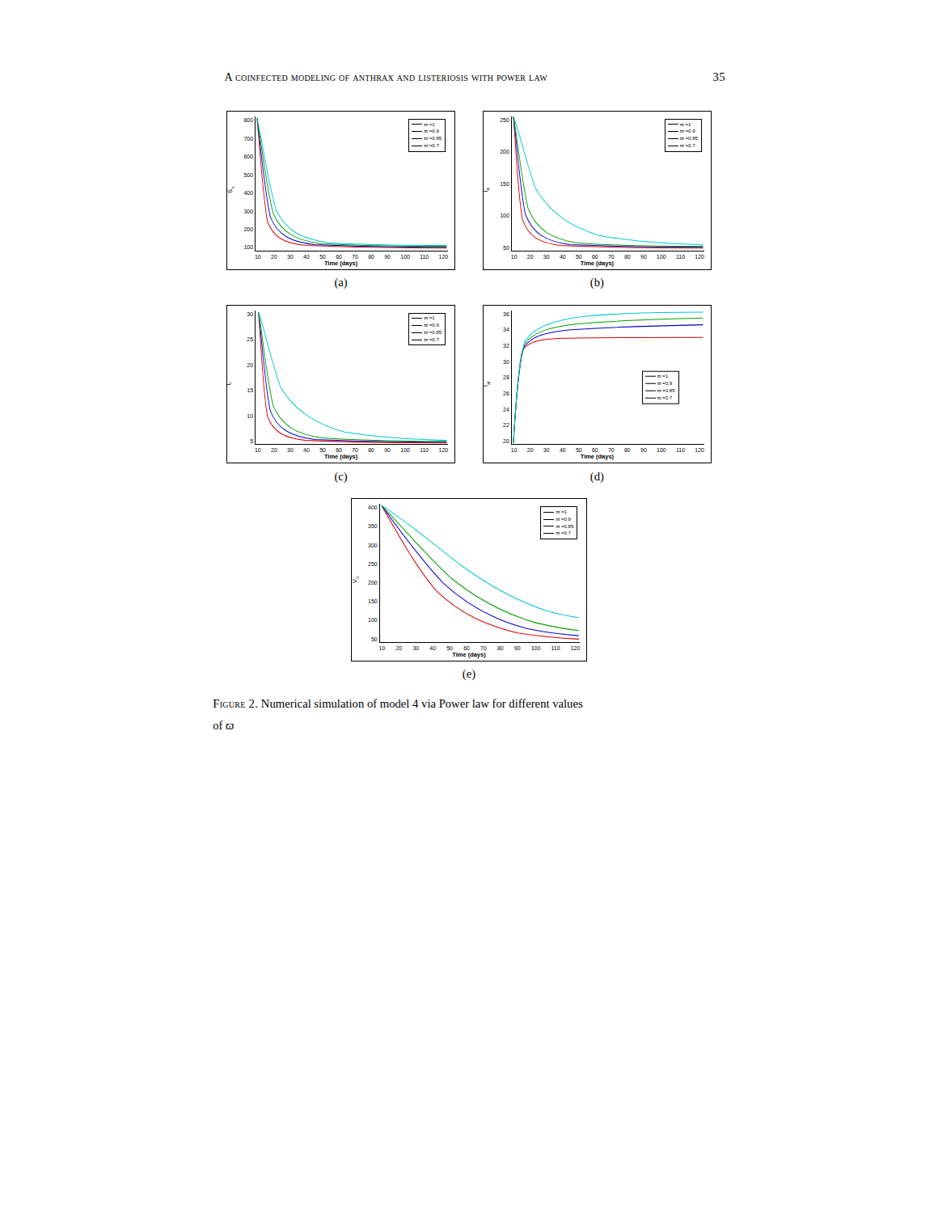A coinfected modeling of anthrax and listeriosis with power law 35
Sh
800700600500400300200100
102030405060708090100110120
Time (days)
| | ϖ =1 |
| | ϖ =0.9 |
| | ϖ =0.85 |
| | ϖ =0.7 |
(a)
Ia
25020015010050
102030405060708090100110120
Time (days)
| | ϖ =1 |
| | ϖ =0.9 |
| | ϖ =0.85 |
| | ϖ =0.7 |
(b)
Il
30252015105
102030405060708090100110120
Time (days)
| | ϖ =1 |
| | ϖ =0.9 |
| | ϖ =0.85 |
| | ϖ =0.7 |
(c)
Ial
363432302826242220
102030405060708090100110120
Time (days)
| | ϖ =1 |
| | ϖ =0.9 |
| | ϖ =0.85 |
| | ϖ =0.7 |
(d)
Vh
40035030025020015010050
102030405060708090100110120
Time (days)
| | ϖ =1 |
| | ϖ =0.9 |
| | ϖ =0.85 |
| | ϖ =0.7 |
(e)
Figure 2. Numerical simulation of model 4 via Power law for different values of ϖ